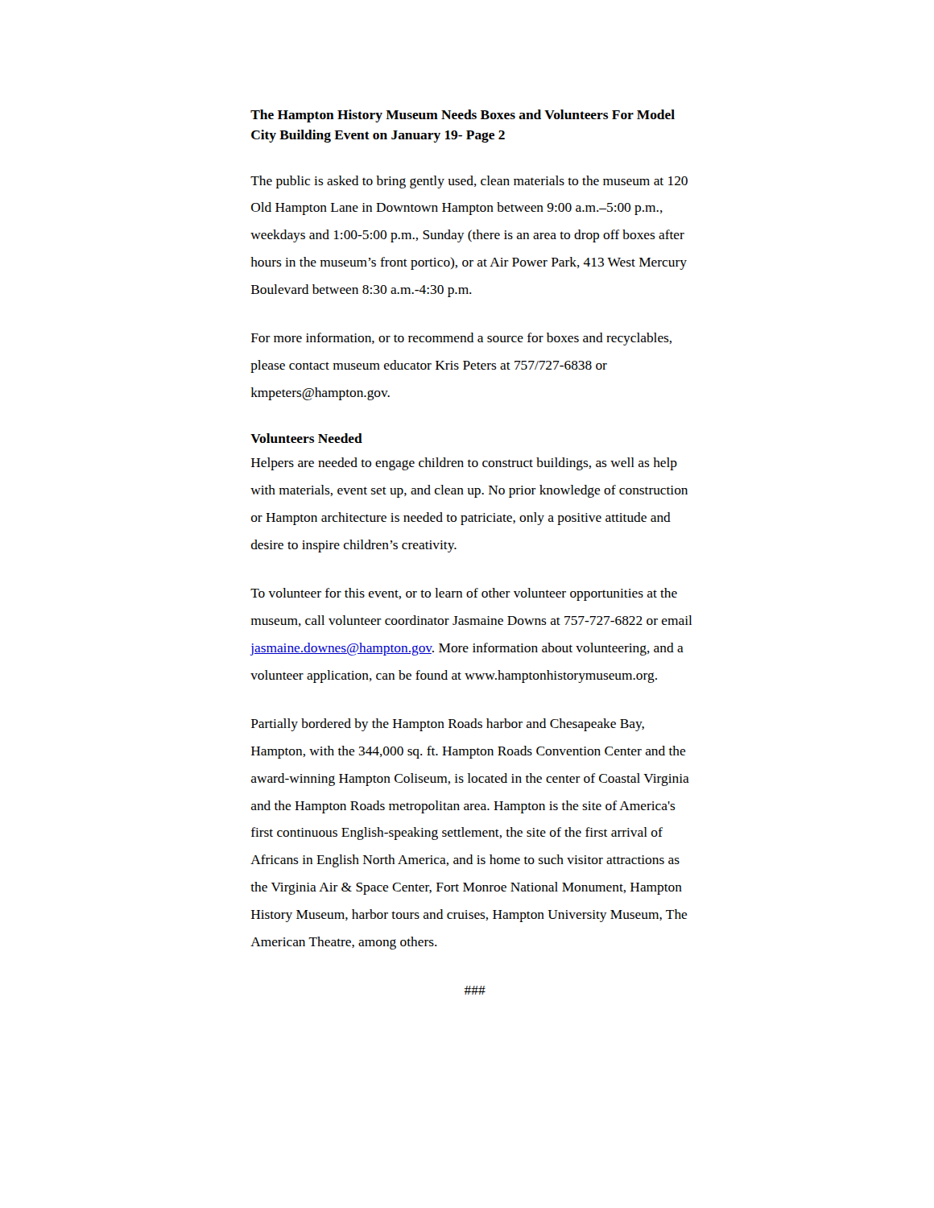The Hampton History Museum Needs Boxes and Volunteers For Model City Building Event on January 19- Page 2
The public is asked to bring gently used, clean materials to the museum at 120 Old Hampton Lane in Downtown Hampton between 9:00 a.m.–5:00 p.m., weekdays and 1:00-5:00 p.m., Sunday (there is an area to drop off boxes after hours in the museum’s front portico), or at Air Power Park, 413 West Mercury Boulevard between 8:30 a.m.-4:30 p.m.
For more information, or to recommend a source for boxes and recyclables, please contact museum educator Kris Peters at 757/727-6838 or kmpeters@hampton.gov.
Volunteers Needed
Helpers are needed to engage children to construct buildings, as well as help with materials, event set up, and clean up. No prior knowledge of construction or Hampton architecture is needed to patriciate, only a positive attitude and desire to inspire children’s creativity.
To volunteer for this event, or to learn of other volunteer opportunities at the museum, call volunteer coordinator Jasmaine Downs at 757-727-6822 or email jasmaine.downes@hampton.gov. More information about volunteering, and a volunteer application, can be found at www.hamptonhistorymuseum.org.
Partially bordered by the Hampton Roads harbor and Chesapeake Bay, Hampton, with the 344,000 sq. ft. Hampton Roads Convention Center and the award-winning Hampton Coliseum, is located in the center of Coastal Virginia and the Hampton Roads metropolitan area. Hampton is the site of America's first continuous English-speaking settlement, the site of the first arrival of Africans in English North America, and is home to such visitor attractions as the Virginia Air & Space Center, Fort Monroe National Monument, Hampton History Museum, harbor tours and cruises, Hampton University Museum, The American Theatre, among others.
###